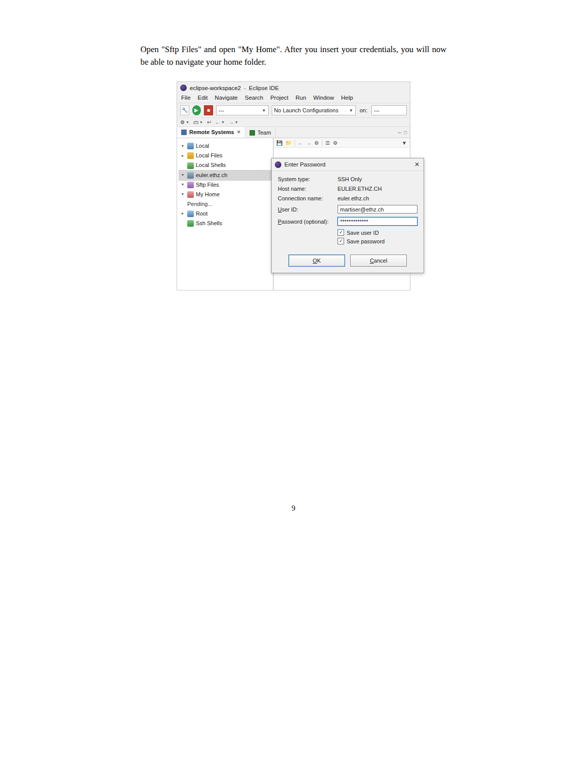Open "Sftp Files" and open "My Home". After you insert your credentials, you will now be able to navigate your home folder.
eclipse-workspace2 - Eclipse IDE
File Edit Navigate Search Project Run Window Help
🔧 ▶ ■ ---▼ No Launch Configurations▼ on: ---
⚙▼ 🗃▼ ↩ ←▼ →▼
Remote Systems ✕
Team
─ □
▾ Local
▸ Local Files
Local Shells
▾ euler.ethz.ch
▾ Sftp Files
▾ My Home
Pending...
▸ Root
Ssh Shells
💾 📁 ← → ⚙ ☰ ⚙ ▼
Enter Password ✕
System type:
SSH Only
Host name:
EULER.ETHZ.CH
Connection name:
euler.ethz.ch
User ID:
martiser@ethz.ch
Password (optional):
*************
✓Save user ID
✓Save password
OK Cancel
9